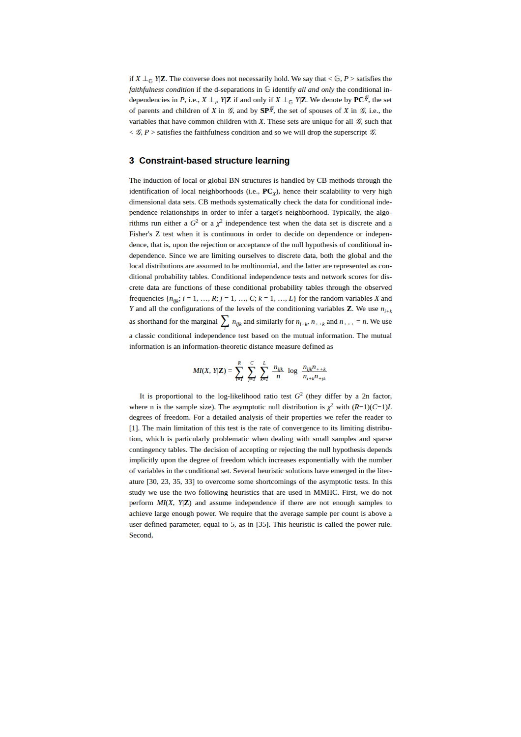if X ⊥𝔾 Y|Z. The converse does not necessarily hold. We say that < 𝔾, P > satisfies the faithfulness condition if the d-separations in 𝔾 identify all and only the conditional independencies in P, i.e., X ⊥P Y|Z if and only if X ⊥𝔾 Y|Z. We denote by PC 𝒢X, the set of parents and children of X in 𝒢, and by SP 𝒢X, the set of spouses of X in 𝒢, i.e., the variables that have common children with X. These sets are unique for all 𝒢, such that < 𝒢, P > satisfies the faithfulness condition and so we will drop the superscript 𝒢.
3 Constraint-based structure learning
The induction of local or global BN structures is handled by CB methods through the identification of local neighborhoods (i.e., PCX), hence their scalability to very high dimensional data sets. CB methods systematically check the data for conditional independence relationships in order to infer a target's neighborhood. Typically, the algorithms run either a G2 or a χ2 independence test when the data set is discrete and a Fisher's Z test when it is continuous in order to decide on dependence or independence, that is, upon the rejection or acceptance of the null hypothesis of conditional independence. Since we are limiting ourselves to discrete data, both the global and the local distributions are assumed to be multinomial, and the latter are represented as conditional probability tables. Conditional independence tests and network scores for discrete data are functions of these conditional probability tables through the observed frequencies {nijk; i = 1, …, R; j = 1, …, C; k = 1, …, L} for the random variables X and Y and all the configurations of the levels of the conditioning variables Z. We use ni+k as shorthand for the marginal ∑j nijk and similarly for ni+k, n++k and n+++ = n. We use a classic conditional independence test based on the mutual information. The mutual information is an information-theoretic distance measure defined as
MI(X, Y|Z) = R∑i=1 C∑j=1 L∑k=1 nijk n log nijkn++k ni+kn+jk
It is proportional to the log-likelihood ratio test G2 (they differ by a 2n factor, where n is the sample size). The asymptotic null distribution is χ2 with (R−1)(C−1)L degrees of freedom. For a detailed analysis of their properties we refer the reader to [1]. The main limitation of this test is the rate of convergence to its limiting distribution, which is particularly problematic when dealing with small samples and sparse contingency tables. The decision of accepting or rejecting the null hypothesis depends implicitly upon the degree of freedom which increases exponentially with the number of variables in the conditional set. Several heuristic solutions have emerged in the literature [30, 23, 35, 33] to overcome some shortcomings of the asymptotic tests. In this study we use the two following heuristics that are used in MMHC. First, we do not perform MI(X, Y|Z) and assume independence if there are not enough samples to achieve large enough power. We require that the average sample per count is above a user defined parameter, equal to 5, as in [35]. This heuristic is called the power rule. Second,